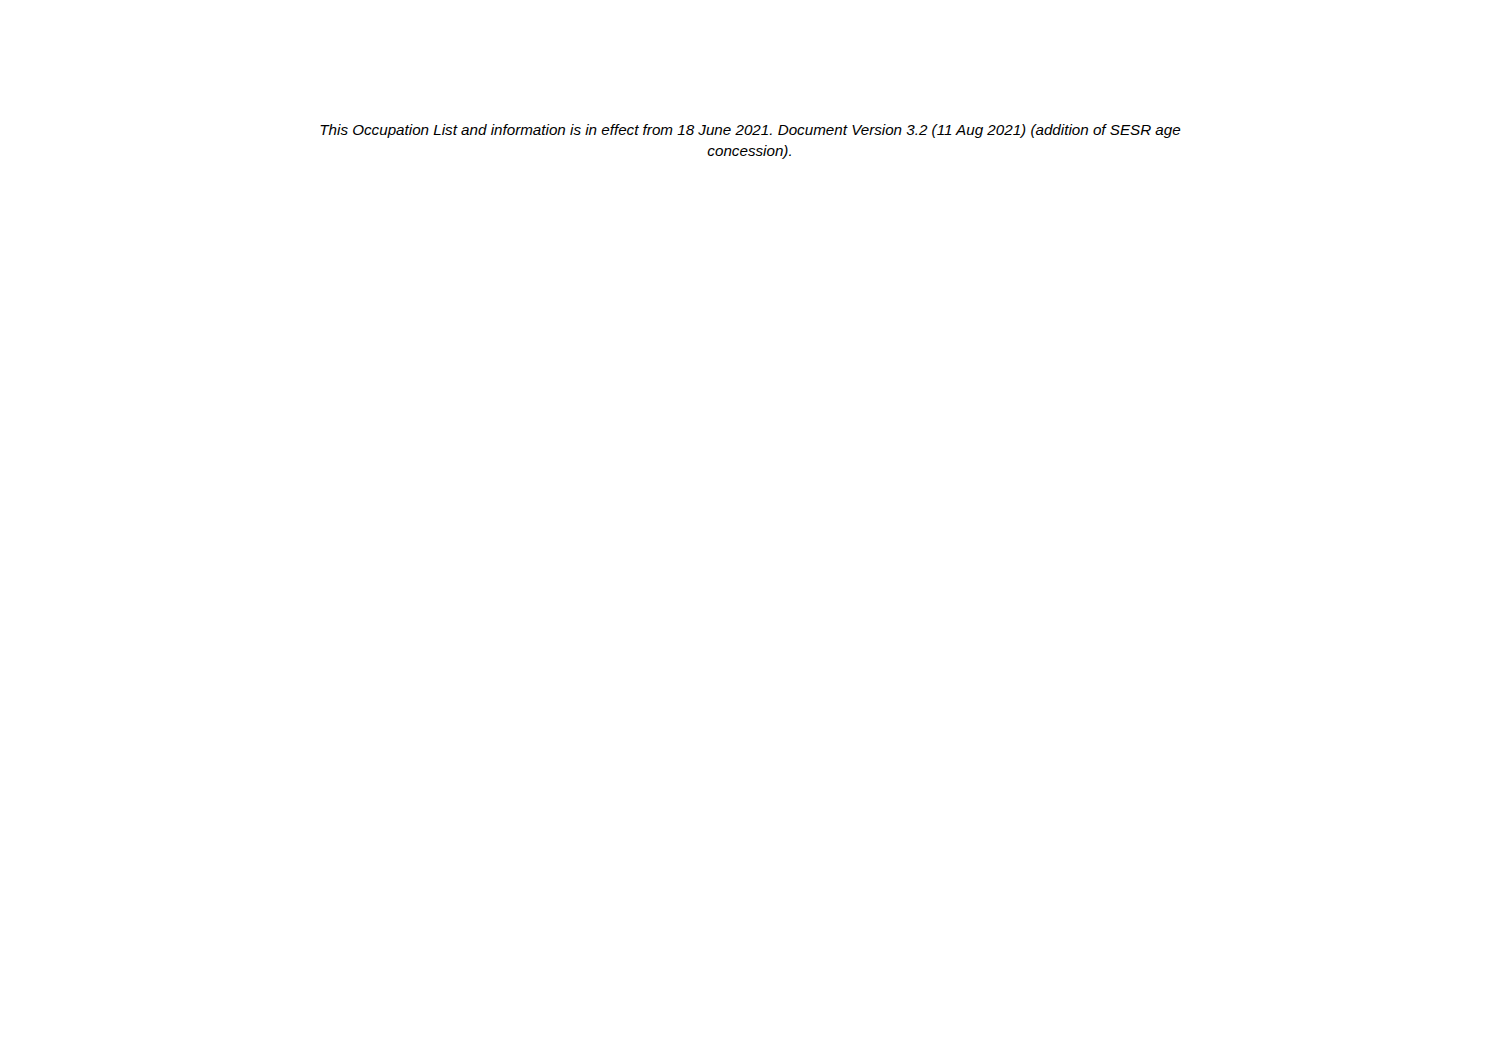This Occupation List and information is in effect from 18 June 2021. Document Version 3.2 (11 Aug 2021) (addition of SESR age concession).